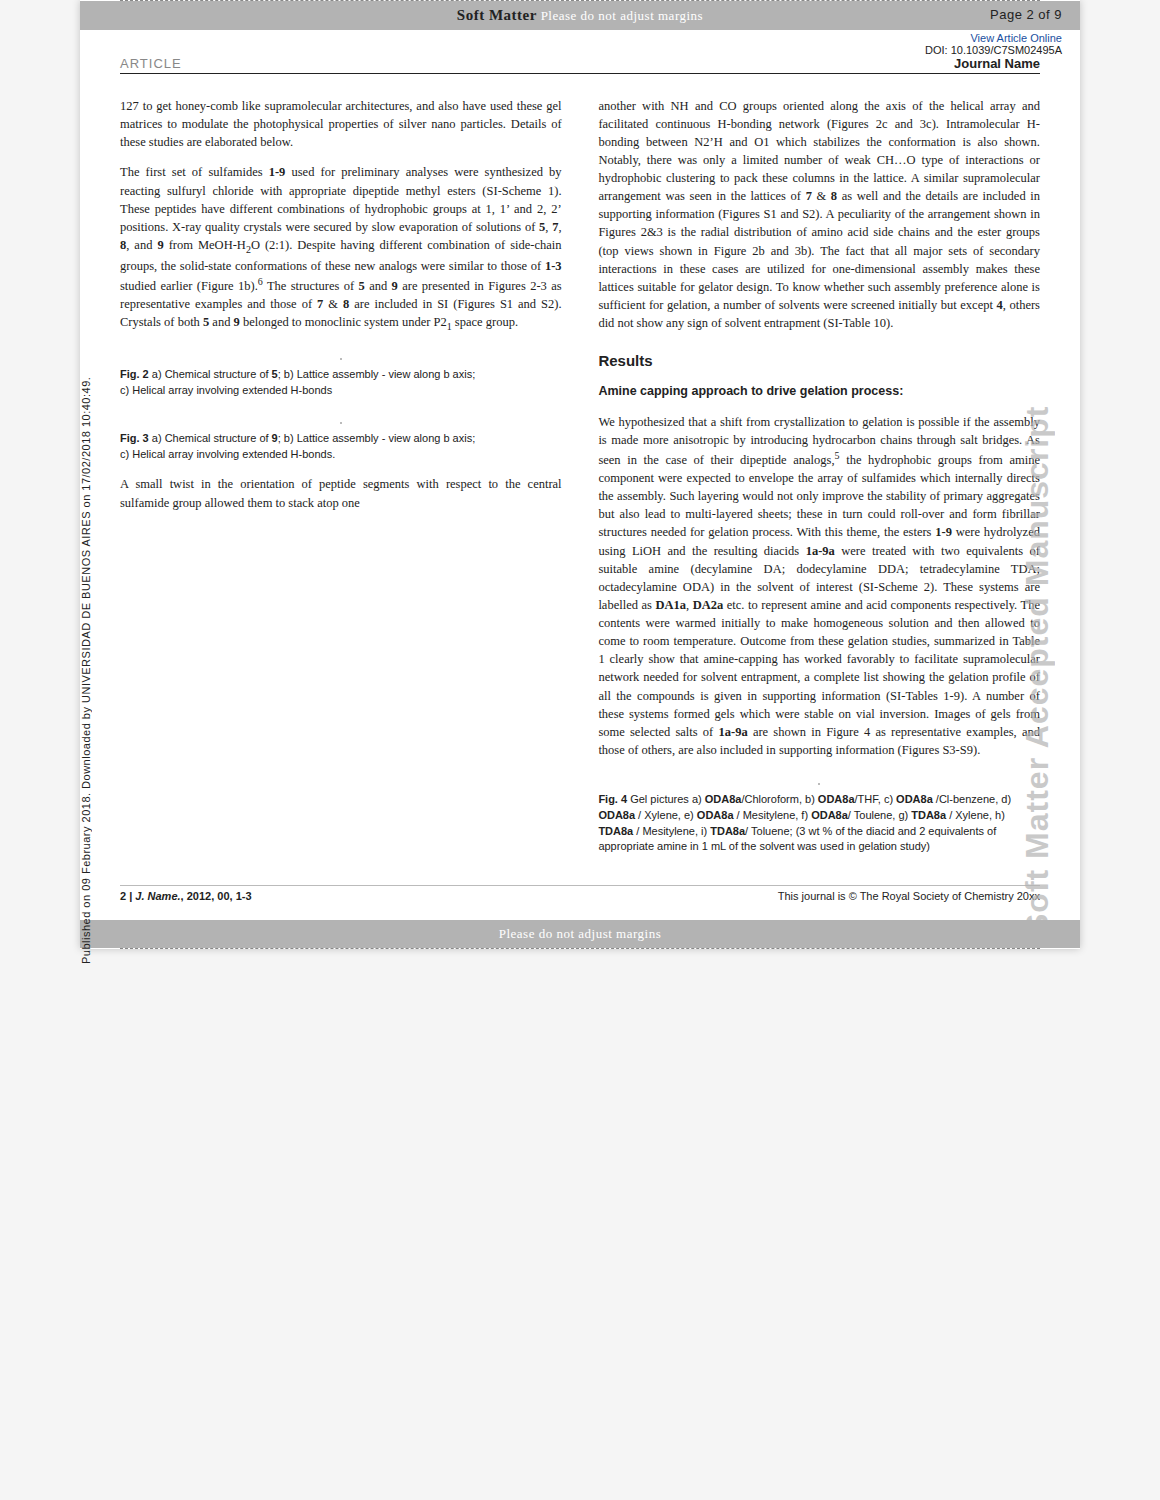Soft Matter Please do not adjust margins Page 2 of 9
View Article Online
DOI: 10.1039/C7SM02495A
ARTICLE Journal Name
Published on 09 February 2018. Downloaded by UNIVERSIDAD DE BUENOS AIRES on 17/02/2018 10:40:49.
Soft Matter Accepted Manuscript
127 to get honey-comb like supramolecular architectures, and also have used these gel matrices to modulate the photophysical properties of silver nano particles. Details of these studies are elaborated below.
The first set of sulfamides 1-9 used for preliminary analyses were synthesized by reacting sulfuryl chloride with appropriate dipeptide methyl esters (SI-Scheme 1). These peptides have different combinations of hydrophobic groups at 1, 1’ and 2, 2’ positions. X-ray quality crystals were secured by slow evaporation of solutions of 5, 7, 8, and 9 from MeOH-H2 O (2:1). Despite having different combination of side-chain groups, the solid-state conformations of these new analogs were similar to those of 1-3 studied earlier (Figure 1b).6 The structures of 5 and 9 are presented in Figures 2-3 as representative examples and those of 7 & 8 are included in SI (Figures S1 and S2). Crystals of both 5 and 9 belonged to monoclinic system under P21 space group.
Fig. 2 a) Chemical structure of 5; b) Lattice assembly - view along b axis;
c) Helical array involving extended H-bonds
Fig. 3 a) Chemical structure of 9; b) Lattice assembly - view along b axis;
c) Helical array involving extended H-bonds.
A small twist in the orientation of peptide segments with respect to the central sulfamide group allowed them to stack atop one
another with NH and CO groups oriented along the axis of the helical array and facilitated continuous H-bonding network (Figures 2c and 3c). Intramolecular H-bonding between N2’H and O1 which stabilizes the conformation is also shown. Notably, there was only a limited number of weak CH…O type of interactions or hydrophobic clustering to pack these columns in the lattice. A similar supramolecular arrangement was seen in the lattices of 7 & 8 as well and the details are included in supporting information (Figures S1 and S2). A peculiarity of the arrangement shown in Figures 2&3 is the radial distribution of amino acid side chains and the ester groups (top views shown in Figure 2b and 3b). The fact that all major sets of secondary interactions in these cases are utilized for one-dimensional assembly makes these lattices suitable for gelator design. To know whether such assembly preference alone is sufficient for gelation, a number of solvents were screened initially but except 4, others did not show any sign of solvent entrapment (SI-Table 10).
Results
Amine capping approach to drive gelation process:
We hypothesized that a shift from crystallization to gelation is possible if the assembly is made more anisotropic by introducing hydrocarbon chains through salt bridges. As seen in the case of their dipeptide analogs,5 the hydrophobic groups from amine component were expected to envelope the array of sulfamides which internally directs the assembly. Such layering would not only improve the stability of primary aggregates but also lead to multi-layered sheets; these in turn could roll-over and form fibrillar structures needed for gelation process. With this theme, the esters 1-9 were hydrolyzed using LiOH and the resulting diacids 1a-9a were treated with two equivalents of suitable amine (decylamine DA; dodecylamine DDA; tetradecylamine TDA; octadecylamine ODA) in the solvent of interest (SI-Scheme 2). These systems are labelled as DA1a, DA2a etc. to represent amine and acid components respectively. The contents were warmed initially to make homogeneous solution and then allowed to come to room temperature. Outcome from these gelation studies, summarized in Table 1 clearly show that amine-capping has worked favorably to facilitate supramolecular network needed for solvent entrapment, a complete list showing the gelation profile of all the compounds is given in supporting information (SI-Tables 1-9). A number of these systems formed gels which were stable on vial inversion. Images of gels from some selected salts of 1a-9a are shown in Figure 4 as representative examples, and those of others, are also included in supporting information (Figures S3-S9).
Fig. 4 Gel pictures a) ODA8a/Chloroform, b) ODA8a/THF, c) ODA8a /Cl-benzene, d) ODA8a / Xylene, e) ODA8a / Mesitylene, f) ODA8a/ Toulene, g) TDA8a / Xylene, h) TDA8a / Mesitylene, i) TDA8a/ Toluene; (3 wt % of the diacid and 2 equivalents of appropriate amine in 1 mL of the solvent was used in gelation study)
2 | J. Name., 2012, 00, 1-3 This journal is © The Royal Society of Chemistry 20xx
Please do not adjust margins